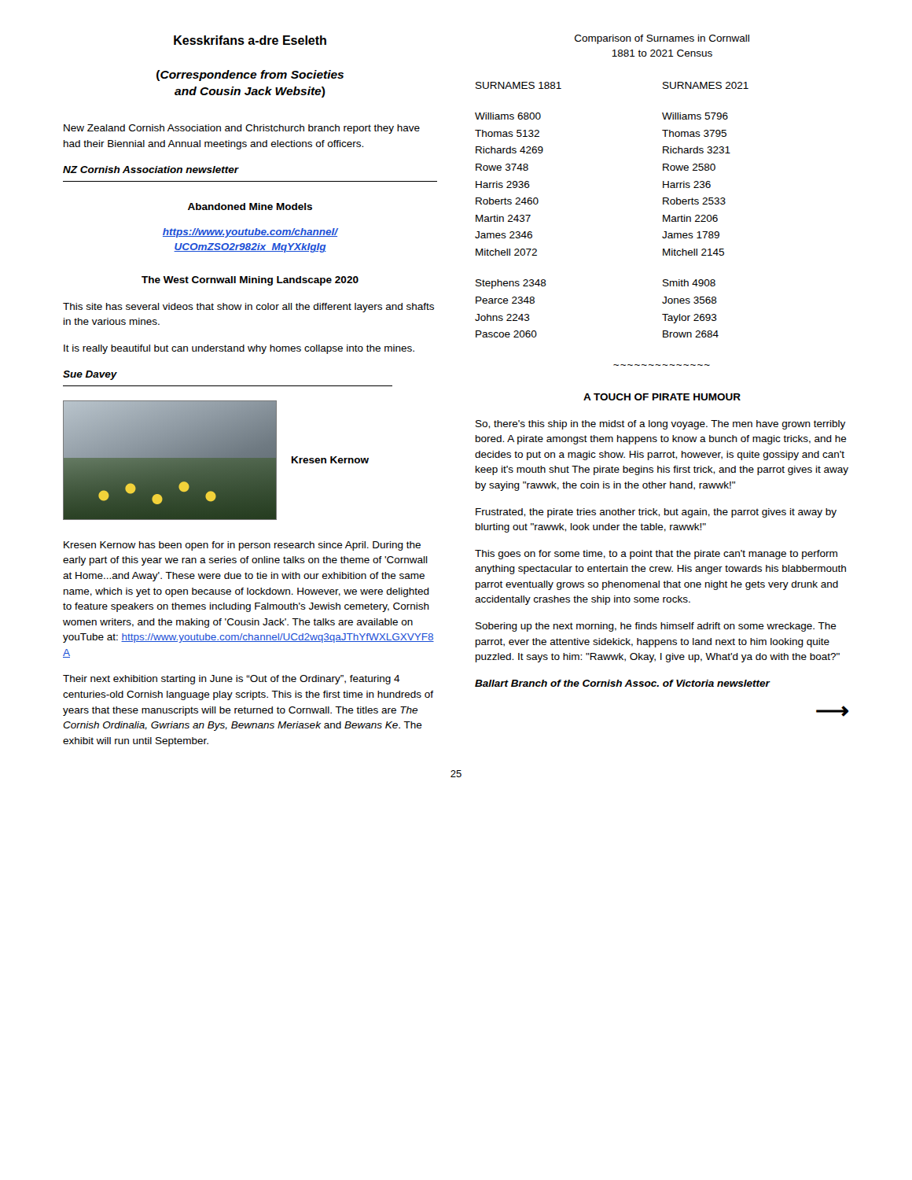Kesskrifans a-dre Eseleth
(Correspondence from Societies
and Cousin Jack Website)
New Zealand Cornish Association and Christchurch branch report they have had their Biennial and Annual meetings and elections of officers.
NZ Cornish Association newsletter
Abandoned Mine Models
https://www.youtube.com/channel/
UCOmZSO2r982ix_MqYXkIgIg
The West Cornwall Mining Landscape 2020
This site has several videos that show in color all the different layers and shafts in the various mines.
It is really beautiful but can understand why homes collapse into the mines.
Sue Davey
Kresen Kernow
Kresen Kernow has been open for in person research since April. During the early part of this year we ran a series of online talks on the theme of 'Cornwall at Home...and Away'. These were due to tie in with our exhibition of the same name, which is yet to open because of lockdown. However, we were delighted to feature speakers on themes including Falmouth's Jewish cemetery, Cornish women writers, and the making of 'Cousin Jack'. The talks are available on youTube at: https://www.youtube.com/channel/UCd2wq3qaJThYfWXLGXVYF8A
Their next exhibition starting in June is “Out of the Ordinary”, featuring 4 centuries-old Cornish language play scripts. This is the first time in hundreds of years that these manuscripts will be returned to Cornwall. The titles are The Cornish Ordinalia, Gwrians an Bys, Bewnans Meriasek and Bewans Ke. The exhibit will run until September.
Comparison of Surnames in Cornwall
1881 to 2021 Census
| SURNAMES 1881 | SURNAMES 2021 |
| Williams 6800 | Williams 5796 |
| Thomas 5132 | Thomas 3795 |
| Richards 4269 | Richards 3231 |
| Rowe 3748 | Rowe 2580 |
| Harris 2936 | Harris 236 |
| Roberts 2460 | Roberts 2533 |
| Martin 2437 | Martin 2206 |
| James 2346 | James 1789 |
| Mitchell 2072 | Mitchell 2145 |
| Stephens 2348 | Smith 4908 |
| Pearce 2348 | Jones 3568 |
| Johns 2243 | Taylor 2693 |
| Pascoe 2060 | Brown 2684 |
~~~~~~~~~~~~~~
A TOUCH OF PIRATE HUMOUR
So, there's this ship in the midst of a long voyage. The men have grown terribly bored. A pirate amongst them happens to know a bunch of magic tricks, and he decides to put on a magic show. His parrot, however, is quite gossipy and can't keep it's mouth shut The pirate begins his first trick, and the parrot gives it away by saying "rawwk, the coin is in the other hand, rawwk!"
Frustrated, the pirate tries another trick, but again, the parrot gives it away by blurting out "rawwk, look under the table, rawwk!"
This goes on for some time, to a point that the pirate can't manage to perform anything spectacular to entertain the crew. His anger towards his blabbermouth parrot eventually grows so phenomenal that one night he gets very drunk and accidentally crashes the ship into some rocks.
Sobering up the next morning, he finds himself adrift on some wreckage. The parrot, ever the attentive sidekick, happens to land next to him looking quite puzzled. It says to him: "Rawwk, Okay, I give up, What'd ya do with the boat?"
Ballart Branch of the Cornish Assoc. of Victoria newsletter
⟶
25